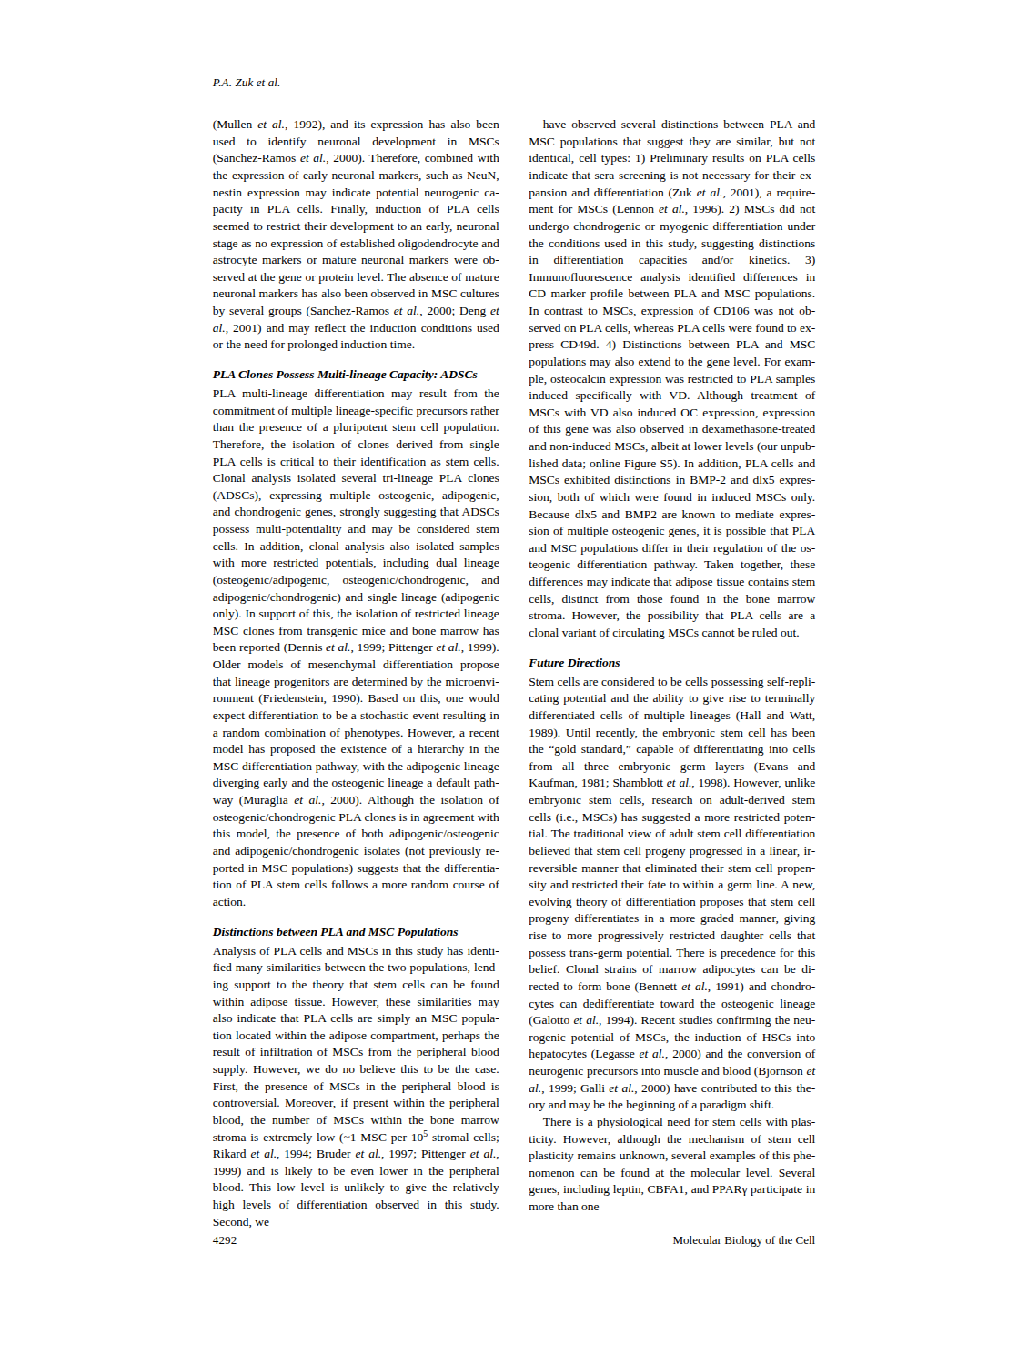P.A. Zuk et al.
(Mullen et al., 1992), and its expression has also been used to identify neuronal development in MSCs (Sanchez-Ramos et al., 2000). Therefore, combined with the expression of early neuronal markers, such as NeuN, nestin expression may indicate potential neurogenic capacity in PLA cells. Finally, induction of PLA cells seemed to restrict their development to an early, neuronal stage as no expression of established oligodendrocyte and astrocyte markers or mature neuronal markers were observed at the gene or protein level. The absence of mature neuronal markers has also been observed in MSC cultures by several groups (Sanchez-Ramos et al., 2000; Deng et al., 2001) and may reflect the induction conditions used or the need for prolonged induction time.
PLA Clones Possess Multi-lineage Capacity: ADSCs
PLA multi-lineage differentiation may result from the commitment of multiple lineage-specific precursors rather than the presence of a pluripotent stem cell population. Therefore, the isolation of clones derived from single PLA cells is critical to their identification as stem cells. Clonal analysis isolated several tri-lineage PLA clones (ADSCs), expressing multiple osteogenic, adipogenic, and chondrogenic genes, strongly suggesting that ADSCs possess multi-potentiality and may be considered stem cells. In addition, clonal analysis also isolated samples with more restricted potentials, including dual lineage (osteogenic/adipogenic, osteogenic/chondrogenic, and adipogenic/chondrogenic) and single lineage (adipogenic only). In support of this, the isolation of restricted lineage MSC clones from transgenic mice and bone marrow has been reported (Dennis et al., 1999; Pittenger et al., 1999). Older models of mesenchymal differentiation propose that lineage progenitors are determined by the microenvironment (Friedenstein, 1990). Based on this, one would expect differentiation to be a stochastic event resulting in a random combination of phenotypes. However, a recent model has proposed the existence of a hierarchy in the MSC differentiation pathway, with the adipogenic lineage diverging early and the osteogenic lineage a default pathway (Muraglia et al., 2000). Although the isolation of osteogenic/chondrogenic PLA clones is in agreement with this model, the presence of both adipogenic/osteogenic and adipogenic/chondrogenic isolates (not previously reported in MSC populations) suggests that the differentiation of PLA stem cells follows a more random course of action.
Distinctions between PLA and MSC Populations
Analysis of PLA cells and MSCs in this study has identified many similarities between the two populations, lending support to the theory that stem cells can be found within adipose tissue. However, these similarities may also indicate that PLA cells are simply an MSC population located within the adipose compartment, perhaps the result of infiltration of MSCs from the peripheral blood supply. However, we do no believe this to be the case. First, the presence of MSCs in the peripheral blood is controversial. Moreover, if present within the peripheral blood, the number of MSCs within the bone marrow stroma is extremely low (~1 MSC per 105 stromal cells; Rikard et al., 1994; Bruder et al., 1997; Pittenger et al., 1999) and is likely to be even lower in the peripheral blood. This low level is unlikely to give the relatively high levels of differentiation observed in this study. Second, we
have observed several distinctions between PLA and MSC populations that suggest they are similar, but not identical, cell types: 1) Preliminary results on PLA cells indicate that sera screening is not necessary for their expansion and differentiation (Zuk et al., 2001), a requirement for MSCs (Lennon et al., 1996). 2) MSCs did not undergo chondrogenic or myogenic differentiation under the conditions used in this study, suggesting distinctions in differentiation capacities and/or kinetics. 3) Immunofluorescence analysis identified differences in CD marker profile between PLA and MSC populations. In contrast to MSCs, expression of CD106 was not observed on PLA cells, whereas PLA cells were found to express CD49d. 4) Distinctions between PLA and MSC populations may also extend to the gene level. For example, osteocalcin expression was restricted to PLA samples induced specifically with VD. Although treatment of MSCs with VD also induced OC expression, expression of this gene was also observed in dexamethasone-treated and non-induced MSCs, albeit at lower levels (our unpublished data; online Figure S5). In addition, PLA cells and MSCs exhibited distinctions in BMP-2 and dlx5 expression, both of which were found in induced MSCs only. Because dlx5 and BMP2 are known to mediate expression of multiple osteogenic genes, it is possible that PLA and MSC populations differ in their regulation of the osteogenic differentiation pathway. Taken together, these differences may indicate that adipose tissue contains stem cells, distinct from those found in the bone marrow stroma. However, the possibility that PLA cells are a clonal variant of circulating MSCs cannot be ruled out.
Future Directions
Stem cells are considered to be cells possessing self-replicating potential and the ability to give rise to terminally differentiated cells of multiple lineages (Hall and Watt, 1989). Until recently, the embryonic stem cell has been the “gold standard,” capable of differentiating into cells from all three embryonic germ layers (Evans and Kaufman, 1981; Shamblott et al., 1998). However, unlike embryonic stem cells, research on adult-derived stem cells (i.e., MSCs) has suggested a more restricted potential. The traditional view of adult stem cell differentiation believed that stem cell progeny progressed in a linear, irreversible manner that eliminated their stem cell propensity and restricted their fate to within a germ line. A new, evolving theory of differentiation proposes that stem cell progeny differentiates in a more graded manner, giving rise to more progressively restricted daughter cells that possess trans-germ potential. There is precedence for this belief. Clonal strains of marrow adipocytes can be directed to form bone (Bennett et al., 1991) and chondrocytes can dedifferentiate toward the osteogenic lineage (Galotto et al., 1994). Recent studies confirming the neurogenic potential of MSCs, the induction of HSCs into hepatocytes (Legasse et al., 2000) and the conversion of neurogenic precursors into muscle and blood (Bjornson et al., 1999; Galli et al., 2000) have contributed to this theory and may be the beginning of a paradigm shift.
There is a physiological need for stem cells with plasticity. However, although the mechanism of stem cell plasticity remains unknown, several examples of this phenomenon can be found at the molecular level. Several genes, including leptin, CBFA1, and PPARγ participate in more than one
4292
Molecular Biology of the Cell